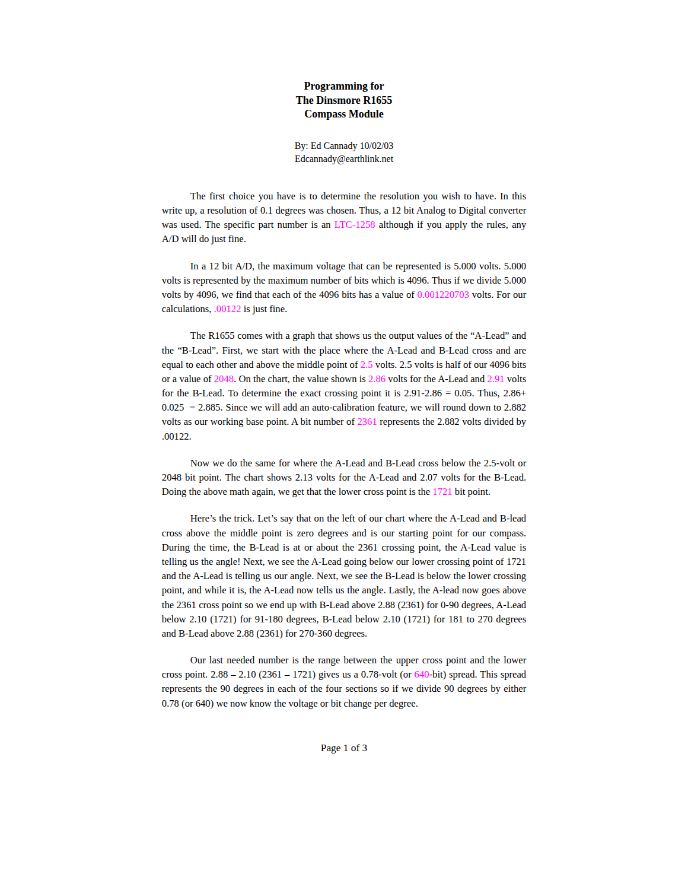Programming for
The Dinsmore R1655
Compass Module
By: Ed Cannady 10/02/03
Edcannady@earthlink.net
The first choice you have is to determine the resolution you wish to have. In this write up, a resolution of 0.1 degrees was chosen. Thus, a 12 bit Analog to Digital converter was used. The specific part number is an LTC-1258 although if you apply the rules, any A/D will do just fine.
In a 12 bit A/D, the maximum voltage that can be represented is 5.000 volts. 5.000 volts is represented by the maximum number of bits which is 4096. Thus if we divide 5.000 volts by 4096, we find that each of the 4096 bits has a value of 0.001220703 volts. For our calculations, .00122 is just fine.
The R1655 comes with a graph that shows us the output values of the “A-Lead” and the “B-Lead”. First, we start with the place where the A-Lead and B-Lead cross and are equal to each other and above the middle point of 2.5 volts. 2.5 volts is half of our 4096 bits or a value of 2048. On the chart, the value shown is 2.86 volts for the A-Lead and 2.91 volts for the B-Lead. To determine the exact crossing point it is 2.91-2.86 = 0.05. Thus, 2.86+ 0.025 = 2.885. Since we will add an auto-calibration feature, we will round down to 2.882 volts as our working base point. A bit number of 2361 represents the 2.882 volts divided by .00122.
Now we do the same for where the A-Lead and B-Lead cross below the 2.5-volt or 2048 bit point. The chart shows 2.13 volts for the A-Lead and 2.07 volts for the B-Lead. Doing the above math again, we get that the lower cross point is the 1721 bit point.
Here’s the trick. Let’s say that on the left of our chart where the A-Lead and B-lead cross above the middle point is zero degrees and is our starting point for our compass. During the time, the B-Lead is at or about the 2361 crossing point, the A-Lead value is telling us the angle! Next, we see the A-Lead going below our lower crossing point of 1721 and the A-Lead is telling us our angle. Next, we see the B-Lead is below the lower crossing point, and while it is, the A-Lead now tells us the angle. Lastly, the A-lead now goes above the 2361 cross point so we end up with B-Lead above 2.88 (2361) for 0-90 degrees, A-Lead below 2.10 (1721) for 91-180 degrees, B-Lead below 2.10 (1721) for 181 to 270 degrees and B-Lead above 2.88 (2361) for 270-360 degrees.
Our last needed number is the range between the upper cross point and the lower cross point. 2.88 – 2.10 (2361 – 1721) gives us a 0.78-volt (or 640-bit) spread. This spread represents the 90 degrees in each of the four sections so if we divide 90 degrees by either 0.78 (or 640) we now know the voltage or bit change per degree.
Page 1 of 3